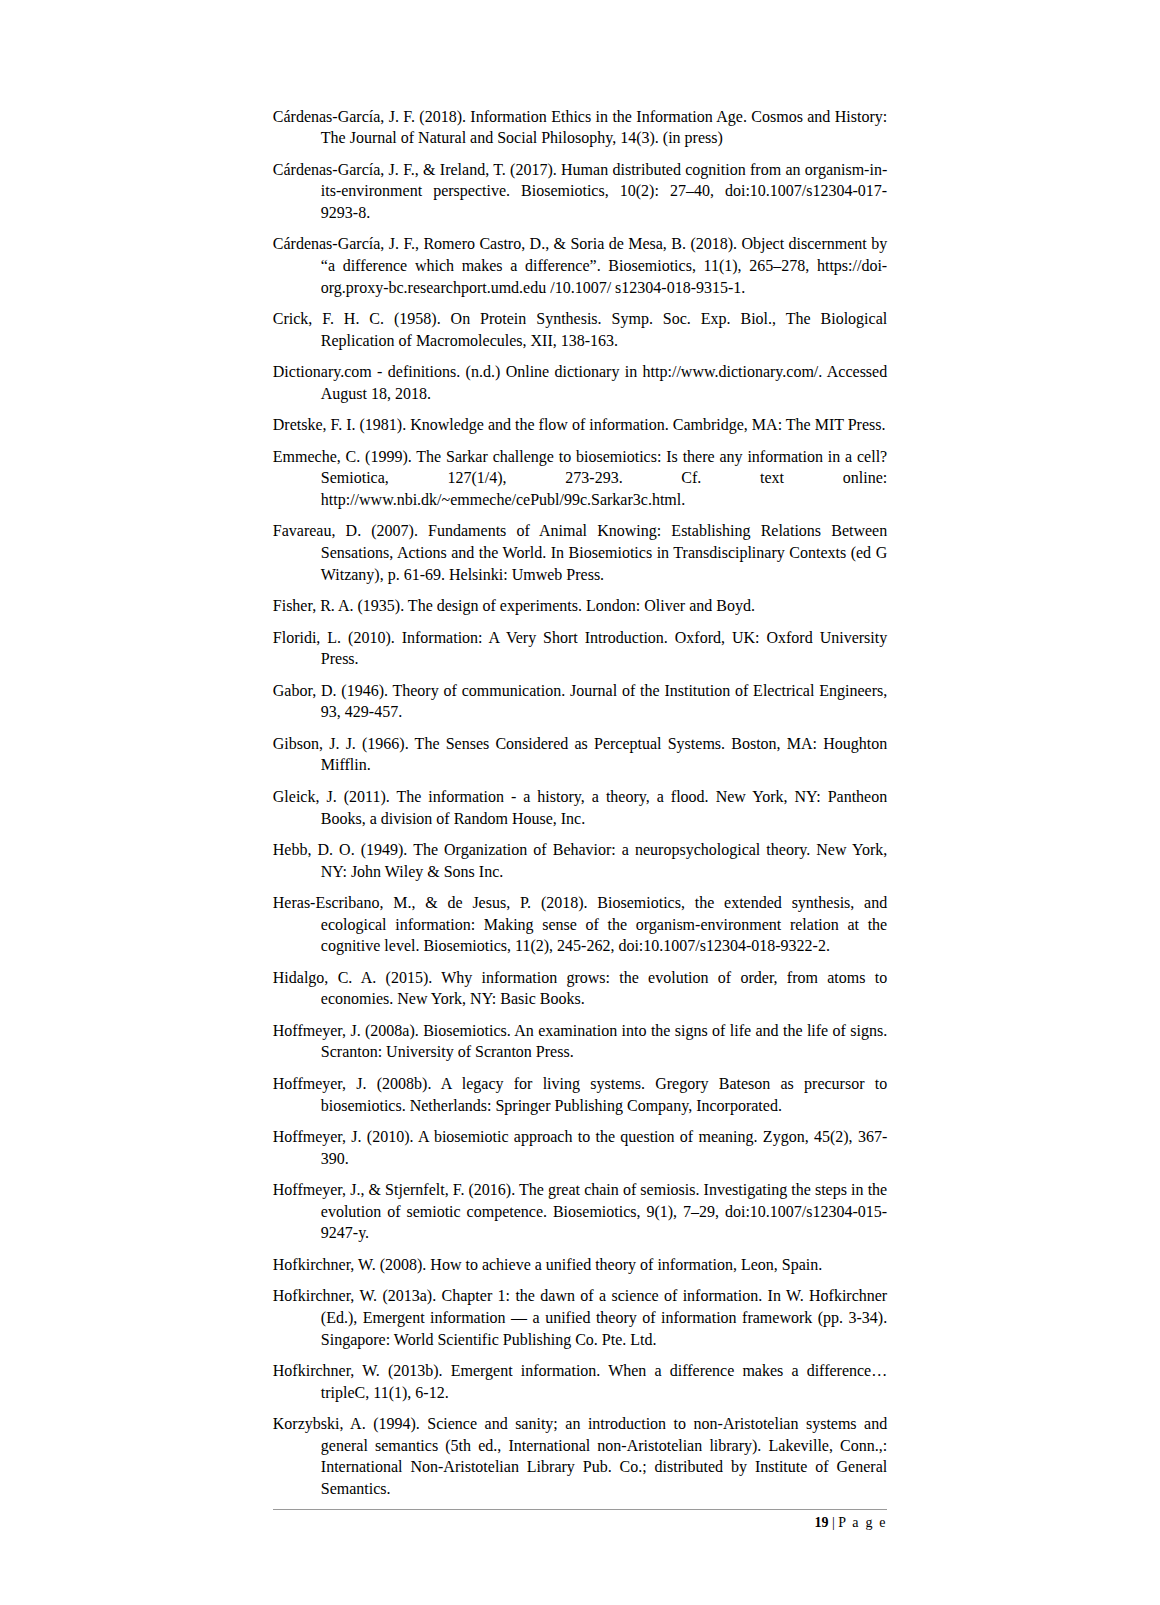Cárdenas-García, J. F. (2018). Information Ethics in the Information Age. Cosmos and History: The Journal of Natural and Social Philosophy, 14(3). (in press)
Cárdenas-García, J. F., & Ireland, T. (2017). Human distributed cognition from an organism-in-its-environment perspective. Biosemiotics, 10(2): 27–40, doi:10.1007/s12304-017-9293-8.
Cárdenas-García, J. F., Romero Castro, D., & Soria de Mesa, B. (2018). Object discernment by “a difference which makes a difference”. Biosemiotics, 11(1), 265–278, https://doi-org.proxy-bc.researchport.umd.edu /10.1007/ s12304-018-9315-1.
Crick, F. H. C. (1958). On Protein Synthesis. Symp. Soc. Exp. Biol., The Biological Replication of Macromolecules, XII, 138-163.
Dictionary.com - definitions. (n.d.) Online dictionary in http://www.dictionary.com/. Accessed August 18, 2018.
Dretske, F. I. (1981). Knowledge and the flow of information. Cambridge, MA: The MIT Press.
Emmeche, C. (1999). The Sarkar challenge to biosemiotics: Is there any information in a cell? Semiotica, 127(1/4), 273-293. Cf. text online: http://www.nbi.dk/~emmeche/cePubl/99c.Sarkar3c.html.
Favareau, D. (2007). Fundaments of Animal Knowing: Establishing Relations Between Sensations, Actions and the World. In Biosemiotics in Transdisciplinary Contexts (ed G Witzany), p. 61-69. Helsinki: Umweb Press.
Fisher, R. A. (1935). The design of experiments. London: Oliver and Boyd.
Floridi, L. (2010). Information: A Very Short Introduction. Oxford, UK: Oxford University Press.
Gabor, D. (1946). Theory of communication. Journal of the Institution of Electrical Engineers, 93, 429-457.
Gibson, J. J. (1966). The Senses Considered as Perceptual Systems. Boston, MA: Houghton Mifflin.
Gleick, J. (2011). The information - a history, a theory, a flood. New York, NY: Pantheon Books, a division of Random House, Inc.
Hebb, D. O. (1949). The Organization of Behavior: a neuropsychological theory. New York, NY: John Wiley & Sons Inc.
Heras-Escribano, M., & de Jesus, P. (2018). Biosemiotics, the extended synthesis, and ecological information: Making sense of the organism-environment relation at the cognitive level. Biosemiotics, 11(2), 245-262, doi:10.1007/s12304-018-9322-2.
Hidalgo, C. A. (2015). Why information grows: the evolution of order, from atoms to economies. New York, NY: Basic Books.
Hoffmeyer, J. (2008a). Biosemiotics. An examination into the signs of life and the life of signs. Scranton: University of Scranton Press.
Hoffmeyer, J. (2008b). A legacy for living systems. Gregory Bateson as precursor to biosemiotics. Netherlands: Springer Publishing Company, Incorporated.
Hoffmeyer, J. (2010). A biosemiotic approach to the question of meaning. Zygon, 45(2), 367-390.
Hoffmeyer, J., & Stjernfelt, F. (2016). The great chain of semiosis. Investigating the steps in the evolution of semiotic competence. Biosemiotics, 9(1), 7–29, doi:10.1007/s12304-015-9247-y.
Hofkirchner, W. (2008). How to achieve a unified theory of information, Leon, Spain.
Hofkirchner, W. (2013a). Chapter 1: the dawn of a science of information. In W. Hofkirchner (Ed.), Emergent information — a unified theory of information framework (pp. 3-34). Singapore: World Scientific Publishing Co. Pte. Ltd.
Hofkirchner, W. (2013b). Emergent information. When a difference makes a difference… tripleC, 11(1), 6-12.
Korzybski, A. (1994). Science and sanity; an introduction to non-Aristotelian systems and general semantics (5th ed., International non-Aristotelian library). Lakeville, Conn.,: International Non-Aristotelian Library Pub. Co.; distributed by Institute of General Semantics.
19 | P a g e